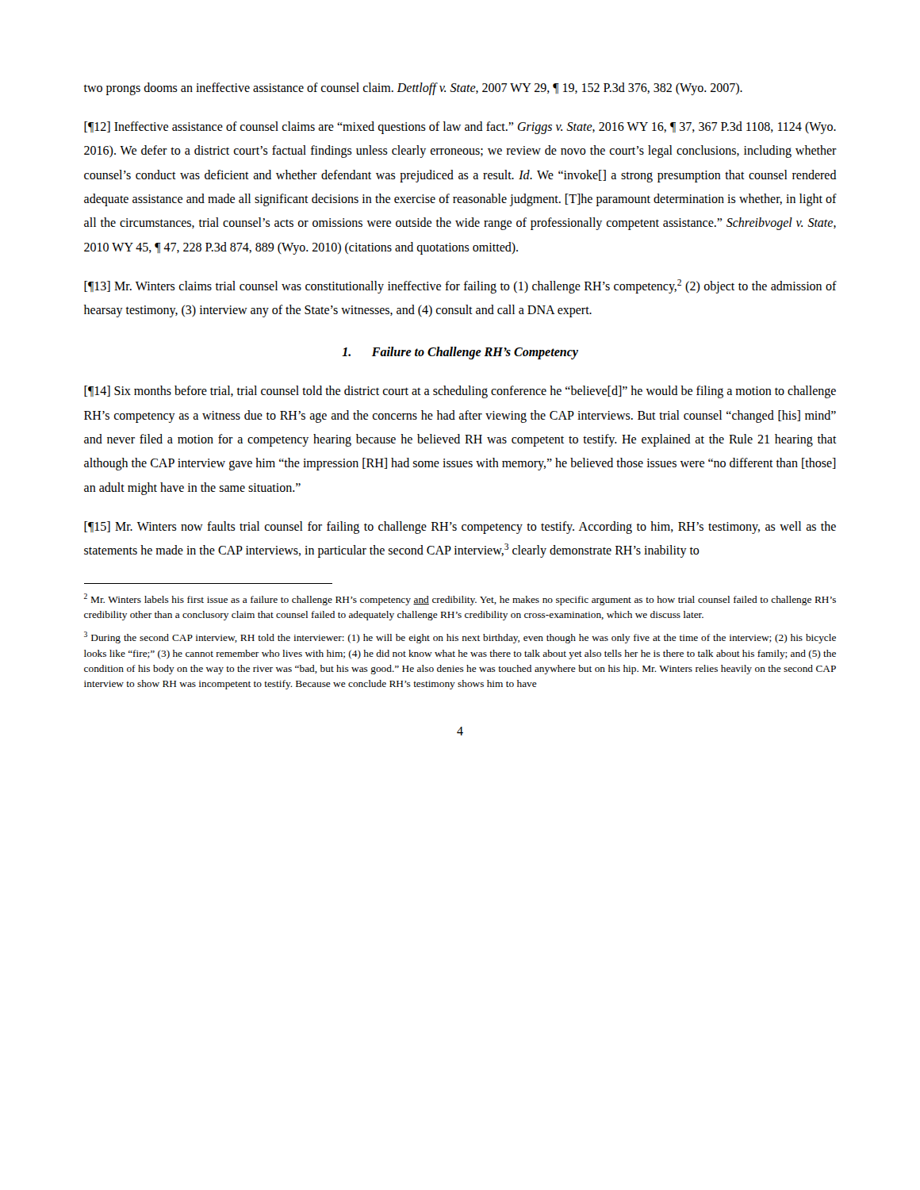two prongs dooms an ineffective assistance of counsel claim. Dettloff v. State, 2007 WY 29, ¶ 19, 152 P.3d 376, 382 (Wyo. 2007).
[¶12] Ineffective assistance of counsel claims are “mixed questions of law and fact.” Griggs v. State, 2016 WY 16, ¶ 37, 367 P.3d 1108, 1124 (Wyo. 2016). We defer to a district court’s factual findings unless clearly erroneous; we review de novo the court’s legal conclusions, including whether counsel’s conduct was deficient and whether defendant was prejudiced as a result. Id. We “invoke[] a strong presumption that counsel rendered adequate assistance and made all significant decisions in the exercise of reasonable judgment. [T]he paramount determination is whether, in light of all the circumstances, trial counsel’s acts or omissions were outside the wide range of professionally competent assistance.” Schreibvogel v. State, 2010 WY 45, ¶ 47, 228 P.3d 874, 889 (Wyo. 2010) (citations and quotations omitted).
[¶13] Mr. Winters claims trial counsel was constitutionally ineffective for failing to (1) challenge RH’s competency,2 (2) object to the admission of hearsay testimony, (3) interview any of the State’s witnesses, and (4) consult and call a DNA expert.
1. Failure to Challenge RH’s Competency
[¶14] Six months before trial, trial counsel told the district court at a scheduling conference he “believe[d]” he would be filing a motion to challenge RH’s competency as a witness due to RH’s age and the concerns he had after viewing the CAP interviews. But trial counsel “changed [his] mind” and never filed a motion for a competency hearing because he believed RH was competent to testify. He explained at the Rule 21 hearing that although the CAP interview gave him “the impression [RH] had some issues with memory,” he believed those issues were “no different than [those] an adult might have in the same situation.”
[¶15] Mr. Winters now faults trial counsel for failing to challenge RH’s competency to testify. According to him, RH’s testimony, as well as the statements he made in the CAP interviews, in particular the second CAP interview,3 clearly demonstrate RH’s inability to
2 Mr. Winters labels his first issue as a failure to challenge RH’s competency and credibility. Yet, he makes no specific argument as to how trial counsel failed to challenge RH’s credibility other than a conclusory claim that counsel failed to adequately challenge RH’s credibility on cross-examination, which we discuss later.
3 During the second CAP interview, RH told the interviewer: (1) he will be eight on his next birthday, even though he was only five at the time of the interview; (2) his bicycle looks like “fire;” (3) he cannot remember who lives with him; (4) he did not know what he was there to talk about yet also tells her he is there to talk about his family; and (5) the condition of his body on the way to the river was “bad, but his was good.” He also denies he was touched anywhere but on his hip. Mr. Winters relies heavily on the second CAP interview to show RH was incompetent to testify. Because we conclude RH’s testimony shows him to have
4